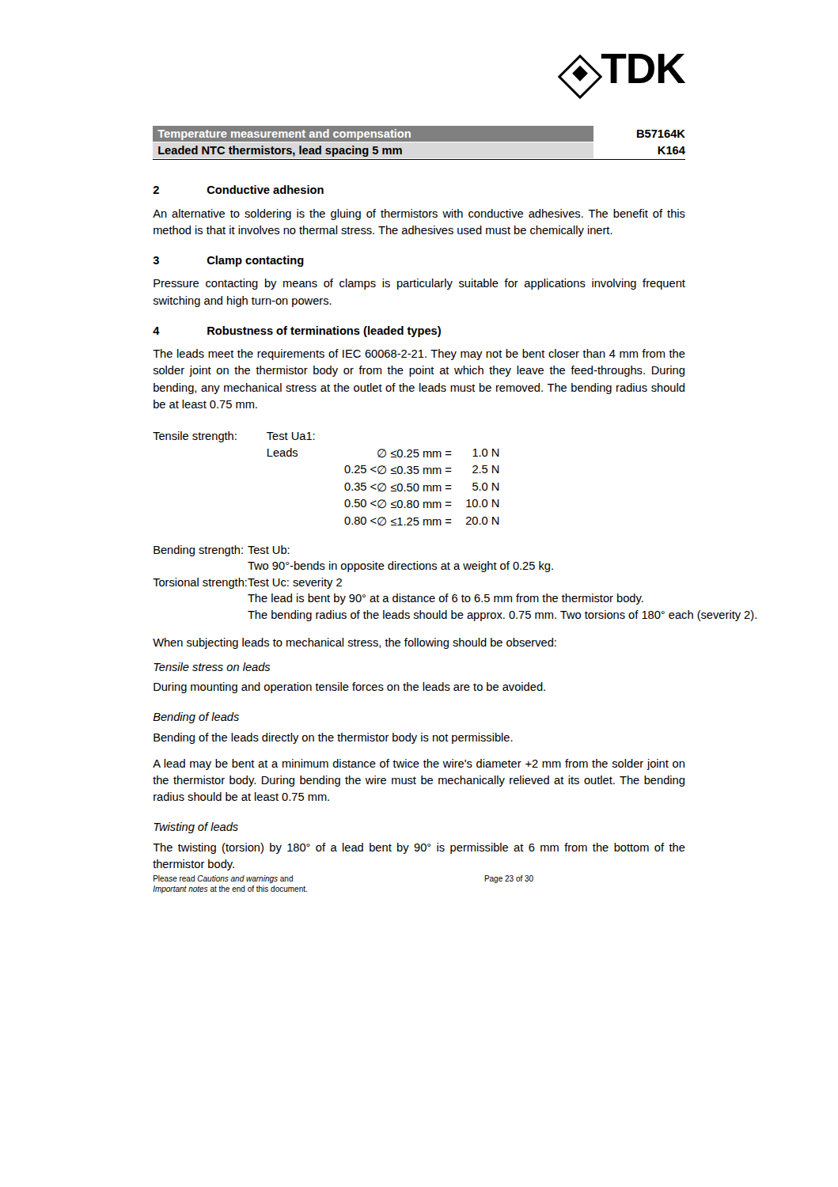TDK
Temperature measurement and compensation
B57164K
Leaded NTC thermistors, lead spacing 5 mm
K164
2 Conductive adhesion
An alternative to soldering is the gluing of thermistors with conductive adhesives. The benefit of this method is that it involves no thermal stress. The adhesives used must be chemically inert.
3 Clamp contacting
Pressure contacting by means of clamps is particularly suitable for applications involving frequent switching and high turn-on powers.
4 Robustness of terminations (leaded types)
The leads meet the requirements of IEC 60068-2-21. They may not be bent closer than 4 mm from the solder joint on the thermistor body or from the point at which they leave the feed-throughs. During bending, any mechanical stress at the outlet of the leads must be removed. The bending radius should be at least 0.75 mm.
| Tensile strength: | Test Ua1: | | | |
| | Leads | | ∅ ≤0.25 mm = | 1.0 N |
| | | 0.25 < | ∅ ≤0.35 mm = | 2.5 N |
| | | 0.35 < | ∅ ≤0.50 mm = | 5.0 N |
| | | 0.50 < | ∅ ≤0.80 mm = | 10.0 N |
| | | 0.80 < | ∅ ≤1.25 mm = | 20.0 N |
| Bending strength: | Test Ub: |
| | Two 90°-bends in opposite directions at a weight of 0.25 kg. |
| Torsional strength: | Test Uc: severity 2 |
| | The lead is bent by 90° at a distance of 6 to 6.5 mm from the thermistor body. |
| | The bending radius of the leads should be approx. 0.75 mm. Two torsions of 180° each (severity 2). |
When subjecting leads to mechanical stress, the following should be observed:
Tensile stress on leads
During mounting and operation tensile forces on the leads are to be avoided.
Bending of leads
Bending of the leads directly on the thermistor body is not permissible.
A lead may be bent at a minimum distance of twice the wire's diameter +2 mm from the solder joint on the thermistor body. During bending the wire must be mechanically relieved at its outlet. The bending radius should be at least 0.75 mm.
Twisting of leads
The twisting (torsion) by 180° of a lead bent by 90° is permissible at 6 mm from the bottom of the thermistor body.
Please read Cautions and warnings and
Important notes at the end of this document.
Page 23 of 30